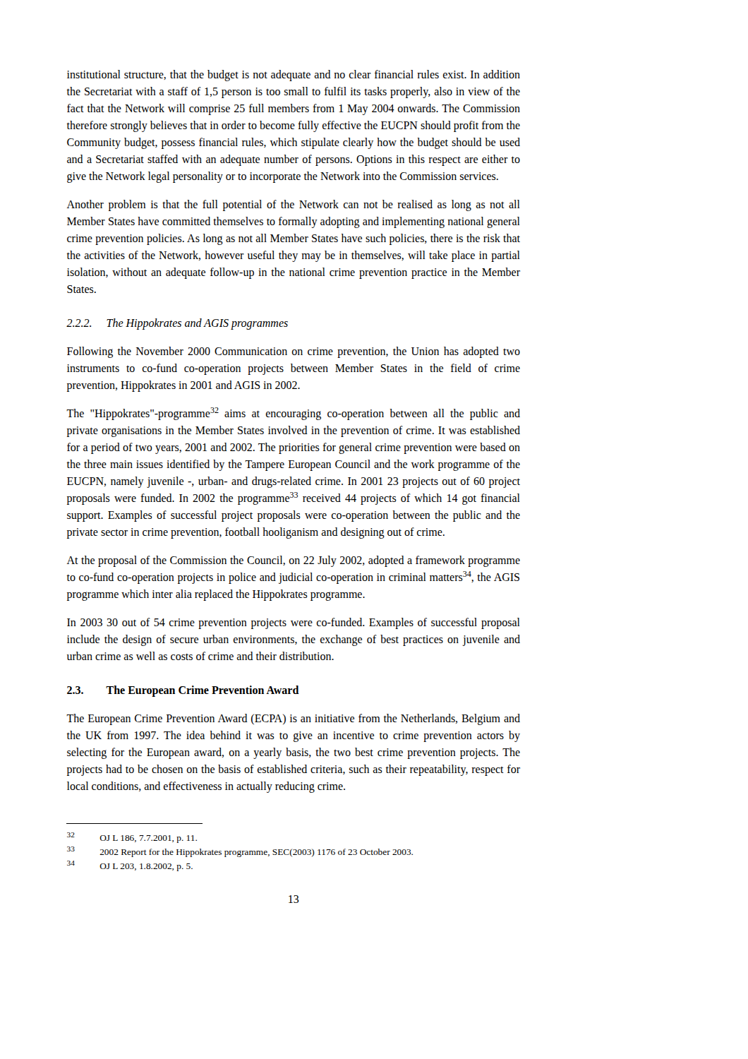institutional structure, that the budget is not adequate and no clear financial rules exist. In addition the Secretariat with a staff of 1,5 person is too small to fulfil its tasks properly, also in view of the fact that the Network will comprise 25 full members from 1 May 2004 onwards. The Commission therefore strongly believes that in order to become fully effective the EUCPN should profit from the Community budget, possess financial rules, which stipulate clearly how the budget should be used and a Secretariat staffed with an adequate number of persons. Options in this respect are either to give the Network legal personality or to incorporate the Network into the Commission services.
Another problem is that the full potential of the Network can not be realised as long as not all Member States have committed themselves to formally adopting and implementing national general crime prevention policies. As long as not all Member States have such policies, there is the risk that the activities of the Network, however useful they may be in themselves, will take place in partial isolation, without an adequate follow-up in the national crime prevention practice in the Member States.
2.2.2. The Hippokrates and AGIS programmes
Following the November 2000 Communication on crime prevention, the Union has adopted two instruments to co-fund co-operation projects between Member States in the field of crime prevention, Hippokrates in 2001 and AGIS in 2002.
The "Hippokrates"-programme32 aims at encouraging co-operation between all the public and private organisations in the Member States involved in the prevention of crime. It was established for a period of two years, 2001 and 2002. The priorities for general crime prevention were based on the three main issues identified by the Tampere European Council and the work programme of the EUCPN, namely juvenile -, urban- and drugs-related crime. In 2001 23 projects out of 60 project proposals were funded. In 2002 the programme33 received 44 projects of which 14 got financial support. Examples of successful project proposals were co-operation between the public and the private sector in crime prevention, football hooliganism and designing out of crime.
At the proposal of the Commission the Council, on 22 July 2002, adopted a framework programme to co-fund co-operation projects in police and judicial co-operation in criminal matters34, the AGIS programme which inter alia replaced the Hippokrates programme.
In 2003 30 out of 54 crime prevention projects were co-funded. Examples of successful proposal include the design of secure urban environments, the exchange of best practices on juvenile and urban crime as well as costs of crime and their distribution.
2.3. The European Crime Prevention Award
The European Crime Prevention Award (ECPA) is an initiative from the Netherlands, Belgium and the UK from 1997. The idea behind it was to give an incentive to crime prevention actors by selecting for the European award, on a yearly basis, the two best crime prevention projects. The projects had to be chosen on the basis of established criteria, such as their repeatability, respect for local conditions, and effectiveness in actually reducing crime.
| 32 | OJ L 186, 7.7.2001, p. 11. |
| 33 | 2002 Report for the Hippokrates programme, SEC(2003) 1176 of 23 October 2003. |
| 34 | OJ L 203, 1.8.2002, p. 5. |
13